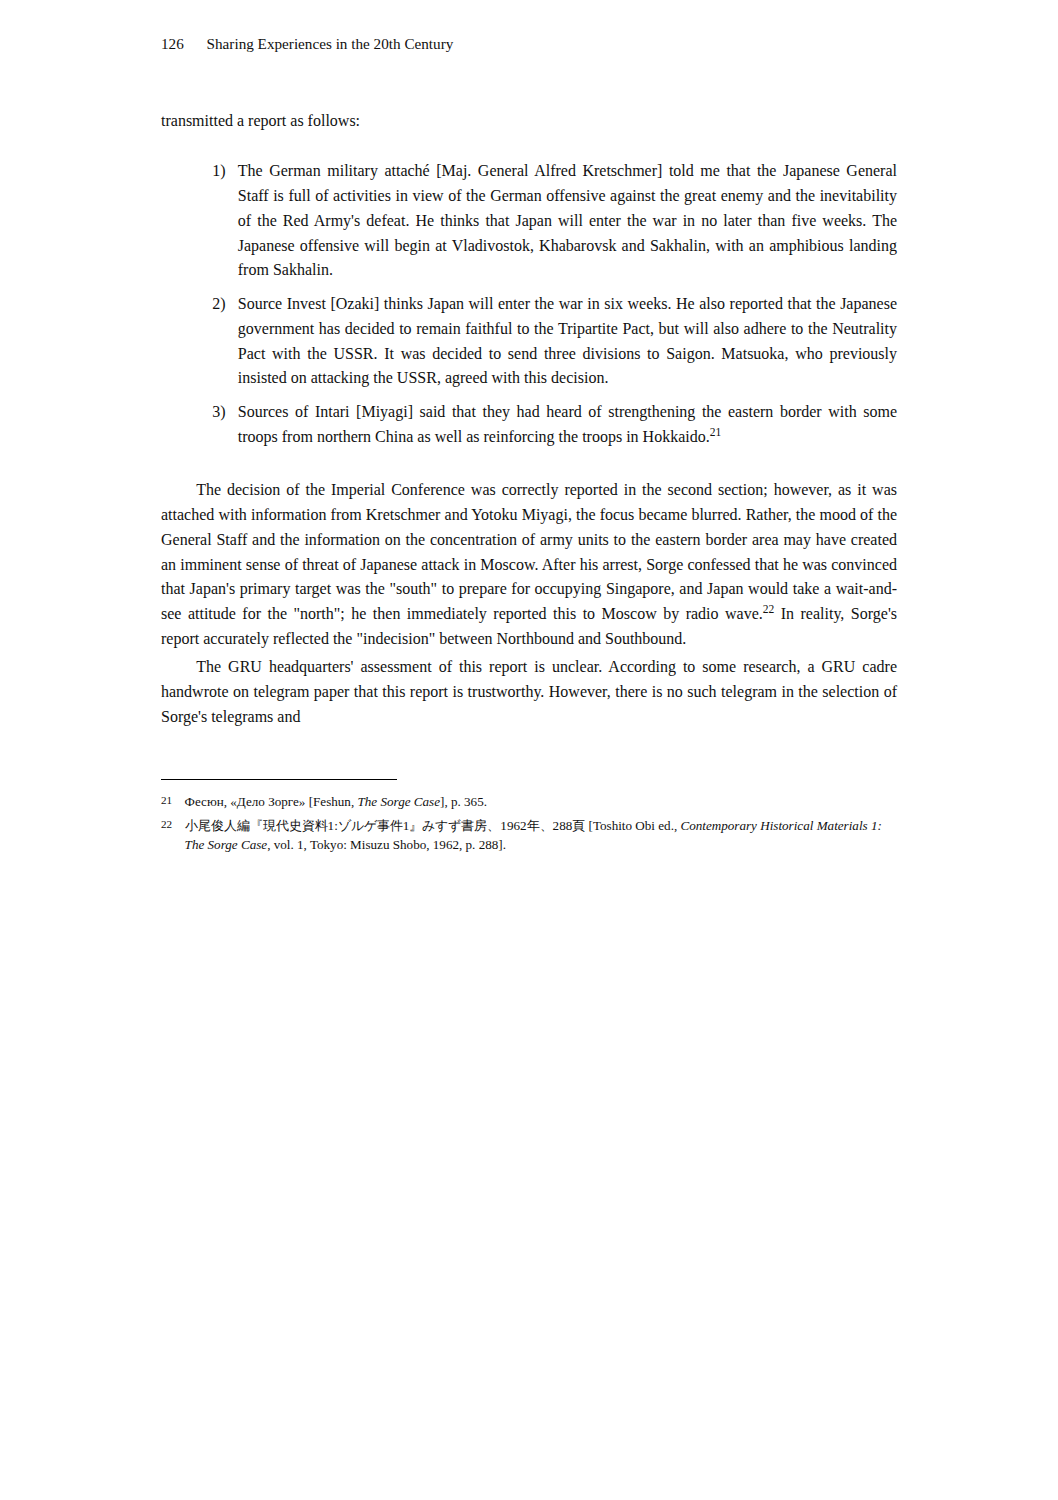126 Sharing Experiences in the 20th Century
transmitted a report as follows:
The German military attaché [Maj. General Alfred Kretschmer] told me that the Japanese General Staff is full of activities in view of the German offensive against the great enemy and the inevitability of the Red Army's defeat. He thinks that Japan will enter the war in no later than five weeks. The Japanese offensive will begin at Vladivostok, Khabarovsk and Sakhalin, with an amphibious landing from Sakhalin.
Source Invest [Ozaki] thinks Japan will enter the war in six weeks. He also reported that the Japanese government has decided to remain faithful to the Tripartite Pact, but will also adhere to the Neutrality Pact with the USSR. It was decided to send three divisions to Saigon. Matsuoka, who previously insisted on attacking the USSR, agreed with this decision.
Sources of Intari [Miyagi] said that they had heard of strengthening the eastern border with some troops from northern China as well as reinforcing the troops in Hokkaido.21
The decision of the Imperial Conference was correctly reported in the second section; however, as it was attached with information from Kretschmer and Yotoku Miyagi, the focus became blurred. Rather, the mood of the General Staff and the information on the concentration of army units to the eastern border area may have created an imminent sense of threat of Japanese attack in Moscow. After his arrest, Sorge confessed that he was convinced that Japan's primary target was the "south" to prepare for occupying Singapore, and Japan would take a wait-and-see attitude for the "north"; he then immediately reported this to Moscow by radio wave.22 In reality, Sorge's report accurately reflected the "indecision" between Northbound and Southbound.
The GRU headquarters' assessment of this report is unclear. According to some research, a GRU cadre handwrote on telegram paper that this report is trustworthy. However, there is no such telegram in the selection of Sorge's telegrams and
21 Фесюн, «Дело Зорге» [Feshun, The Sorge Case], p. 365.
22 小尾俊人編『現代史資料1:ゾルゲ事件1』みすず書房、1962年、288頁 [Toshito Obi ed., Contemporary Historical Materials 1: The Sorge Case, vol. 1, Tokyo: Misuzu Shobo, 1962, p. 288].